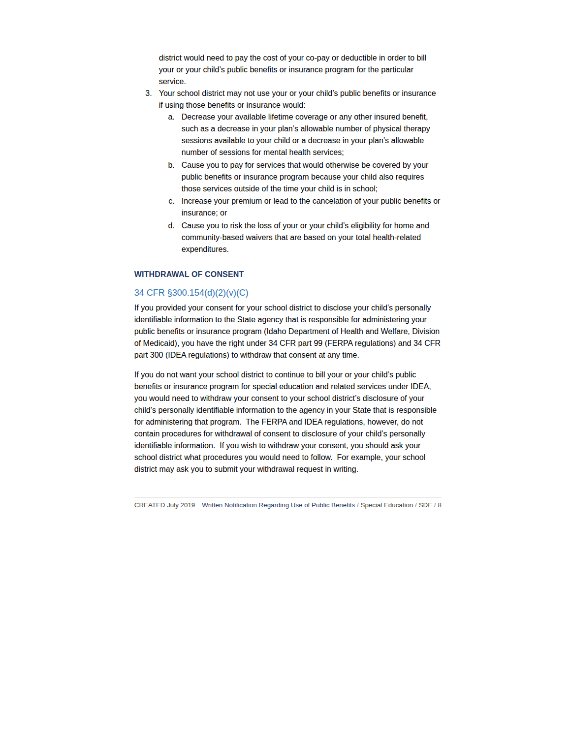district would need to pay the cost of your co-pay or deductible in order to bill your or your child’s public benefits or insurance program for the particular service.
Your school district may not use your or your child’s public benefits or insurance if using those benefits or insurance would:
Decrease your available lifetime coverage or any other insured benefit, such as a decrease in your plan’s allowable number of physical therapy sessions available to your child or a decrease in your plan’s allowable number of sessions for mental health services;
Cause you to pay for services that would otherwise be covered by your public benefits or insurance program because your child also requires those services outside of the time your child is in school;
Increase your premium or lead to the cancelation of your public benefits or insurance; or
Cause you to risk the loss of your or your child’s eligibility for home and community-based waivers that are based on your total health-related expenditures.
WITHDRAWAL OF CONSENT
34 CFR §300.154(d)(2)(v)(C)
If you provided your consent for your school district to disclose your child’s personally identifiable information to the State agency that is responsible for administering your public benefits or insurance program (Idaho Department of Health and Welfare, Division of Medicaid), you have the right under 34 CFR part 99 (FERPA regulations) and 34 CFR part 300 (IDEA regulations) to withdraw that consent at any time.
If you do not want your school district to continue to bill your or your child’s public benefits or insurance program for special education and related services under IDEA, you would need to withdraw your consent to your school district’s disclosure of your child’s personally identifiable information to the agency in your State that is responsible for administering that program. The FERPA and IDEA regulations, however, do not contain procedures for withdrawal of consent to disclosure of your child’s personally identifiable information. If you wish to withdraw your consent, you should ask your school district what procedures you would need to follow. For example, your school district may ask you to submit your withdrawal request in writing.
CREATED July 2019
Written Notification Regarding Use of Public Benefits/Special Education/SDE/8